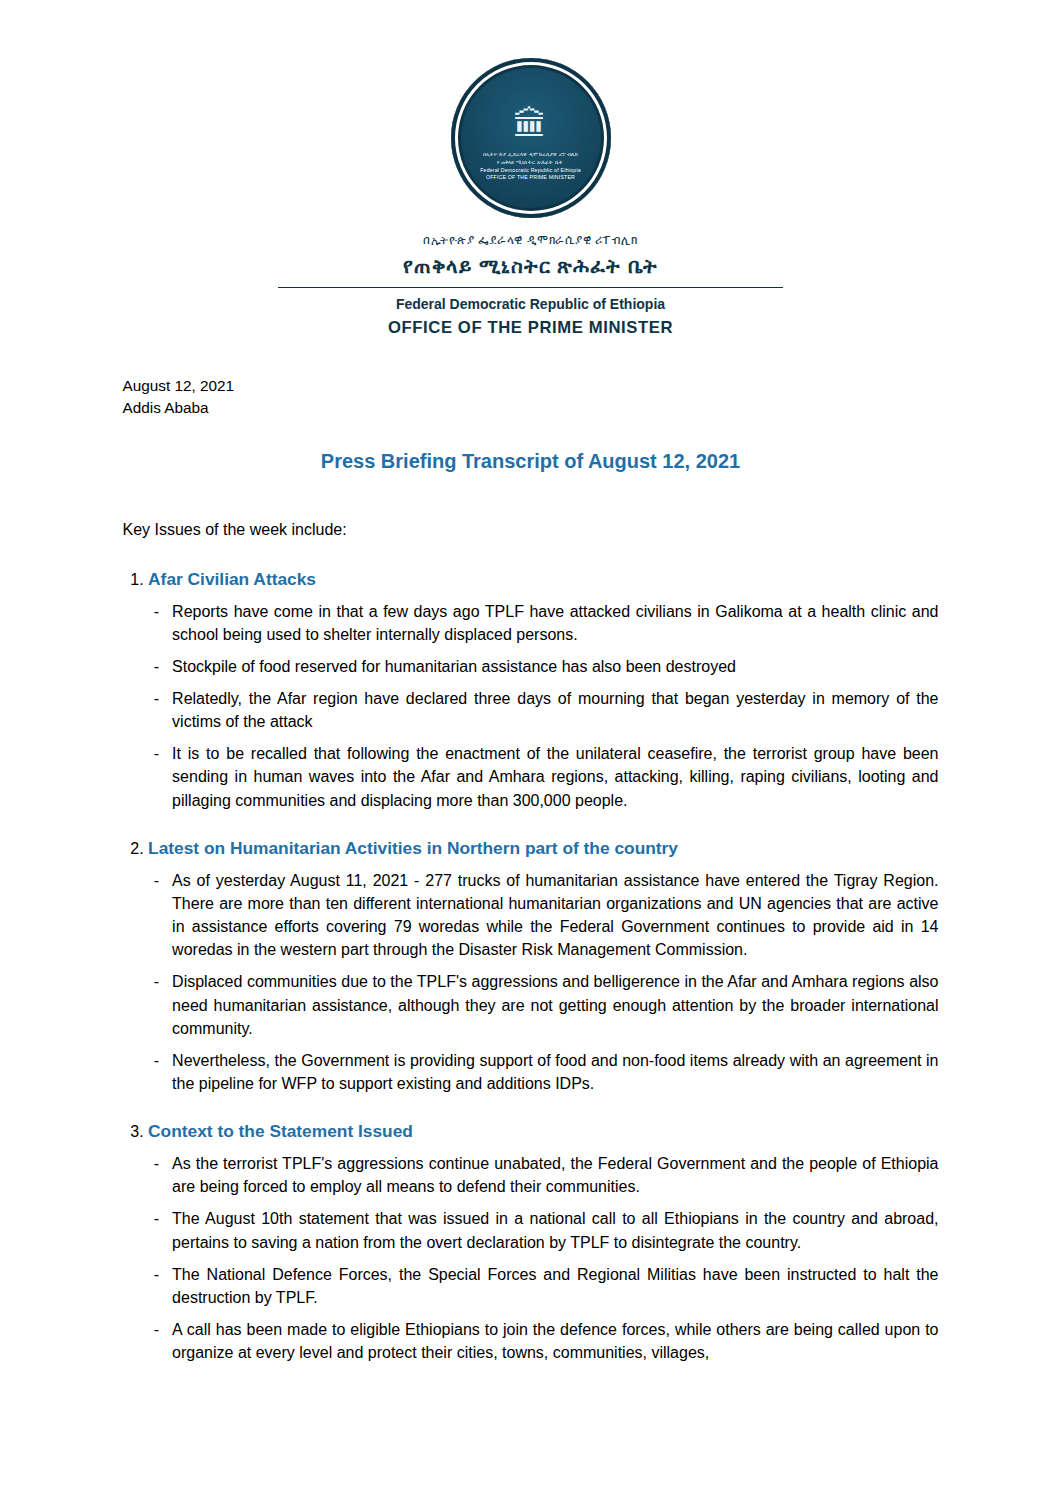🏛
በኢትዮጵያ ፌደራላዊ ዲሞክራሲያዊ ሪፐብሊክ
የጠቅላይ ሚኒስትር ጽሕፈት ቤት
Federal Democratic Republic of Ethiopia
OFFICE OF THE PRIME MINISTER
በኢትዮጵያ ፌደራላዊ ዲሞክራሲያዊ ሪፐብሊክ
የጠቅላይ ሚኒስትር ጽሕፈት ቤት
Federal Democratic Republic of Ethiopia
OFFICE OF THE PRIME MINISTER
August 12, 2021
Addis Ababa
Press Briefing Transcript of August 12, 2021
Key Issues of the week include:
Afar Civilian Attacks
Reports have come in that a few days ago TPLF have attacked civilians in Galikoma at a health clinic and school being used to shelter internally displaced persons.
Stockpile of food reserved for humanitarian assistance has also been destroyed
Relatedly, the Afar region have declared three days of mourning that began yesterday in memory of the victims of the attack
It is to be recalled that following the enactment of the unilateral ceasefire, the terrorist group have been sending in human waves into the Afar and Amhara regions, attacking, killing, raping civilians, looting and pillaging communities and displacing more than 300,000 people.
Latest on Humanitarian Activities in Northern part of the country
As of yesterday August 11, 2021 - 277 trucks of humanitarian assistance have entered the Tigray Region. There are more than ten different international humanitarian organizations and UN agencies that are active in assistance efforts covering 79 woredas while the Federal Government continues to provide aid in 14 woredas in the western part through the Disaster Risk Management Commission.
Displaced communities due to the TPLF's aggressions and belligerence in the Afar and Amhara regions also need humanitarian assistance, although they are not getting enough attention by the broader international community.
Nevertheless, the Government is providing support of food and non-food items already with an agreement in the pipeline for WFP to support existing and additions IDPs.
Context to the Statement Issued
As the terrorist TPLF's aggressions continue unabated, the Federal Government and the people of Ethiopia are being forced to employ all means to defend their communities.
The August 10th statement that was issued in a national call to all Ethiopians in the country and abroad, pertains to saving a nation from the overt declaration by TPLF to disintegrate the country.
The National Defence Forces, the Special Forces and Regional Militias have been instructed to halt the destruction by TPLF.
A call has been made to eligible Ethiopians to join the defence forces, while others are being called upon to organize at every level and protect their cities, towns, communities, villages,